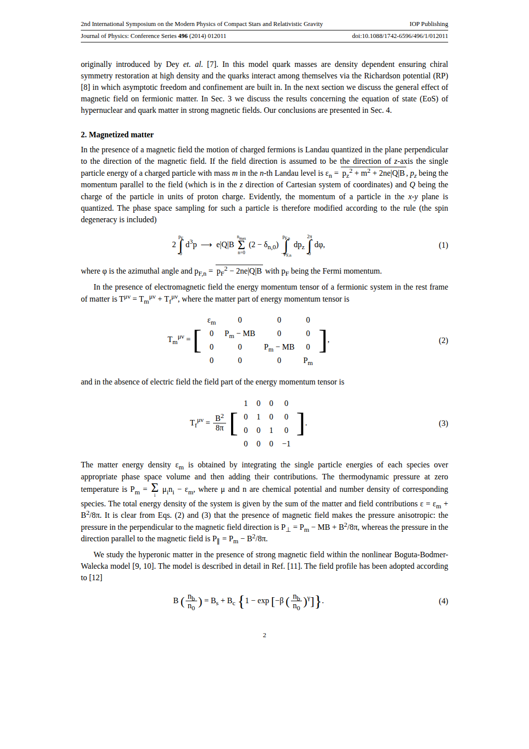2nd International Symposium on the Modern Physics of Compact Stars and Relativistic Gravity IOP Publishing
Journal of Physics: Conference Series 496 (2014) 012011 doi:10.1088/1742-6596/496/1/012011
originally introduced by Dey et. al. [7]. In this model quark masses are density dependent ensuring chiral symmetry restoration at high density and the quarks interact among themselves via the Richardson potential (RP) [8] in which asymptotic freedom and confinement are built in. In the next section we discuss the general effect of magnetic field on fermionic matter. In Sec. 3 we discuss the results concerning the equation of state (EoS) of hypernuclear and quark matter in strong magnetic fields. Our conclusions are presented in Sec. 4.
2. Magnetized matter
In the presence of a magnetic field the motion of charged fermions is Landau quantized in the plane perpendicular to the direction of the magnetic field. If the field direction is assumed to be the direction of z-axis the single particle energy of a charged particle with mass m in the n-th Landau level is εn = pz2 + m2 + 2ne|Q|B, pz being the momentum parallel to the field (which is in the z direction of Cartesian system of coordinates) and Q being the charge of the particle in units of proton charge. Evidently, the momentum of a particle in the x-y plane is quantized. The phase space sampling for such a particle is therefore modified according to the rule (the spin degeneracy is included)
2 pF∫0 d3p ⟶ e|Q|B nmax Σn=0 (2 − δn,0) pF,n∫−pF,n dpz 2π∫0 dφ,
(1)
where φ is the azimuthal angle and pF,n = pF2 − 2ne|Q|B with pF being the Fermi momentum.
In the presence of electromagnetic field the energy momentum tensor of a fermionic system in the rest frame of matter is Tμν = Tmμν + Tfμν, where the matter part of energy momentum tensor is
Tmμν = [
| ε m | 0 | 0 | 0 |
| 0 | P m − MB | 0 | 0 |
| 0 | 0 | P m − MB | 0 |
| 0 | 0 | 0 | P m |
] ,
(2)
and in the absence of electric field the field part of the energy momentum tensor is
Tfμν = B28π [
| 1 | 0 | 0 | 0 |
| 0 | 1 | 0 | 0 |
| 0 | 0 | 1 | 0 |
| 0 | 0 | 0 | −1 |
] .
(3)
The matter energy density εm is obtained by integrating the single particle energies of each species over appropriate phase space volume and then adding their contributions. The thermodynamic pressure at zero temperature is Pm = Σi μini − εm, where μ and n are chemical potential and number density of corresponding species. The total energy density of the system is given by the sum of the matter and field contributions ε = εm + B2/8π. It is clear from Eqs. (2) and (3) that the presence of magnetic field makes the pressure anisotropic: the pressure in the perpendicular to the magnetic field direction is P⊥ = Pm − MB + B2/8π, whereas the pressure in the direction parallel to the magnetic field is P∥ = Pm − B2/8π.
We study the hyperonic matter in the presence of strong magnetic field within the nonlinear Boguta-Bodmer-Walecka model [9, 10]. The model is described in detail in Ref. [11]. The field profile has been adopted according to [12]
B (nb n0) = Bs + Bc {1 − exp [−β (nb n0)γ]}.
(4)
2